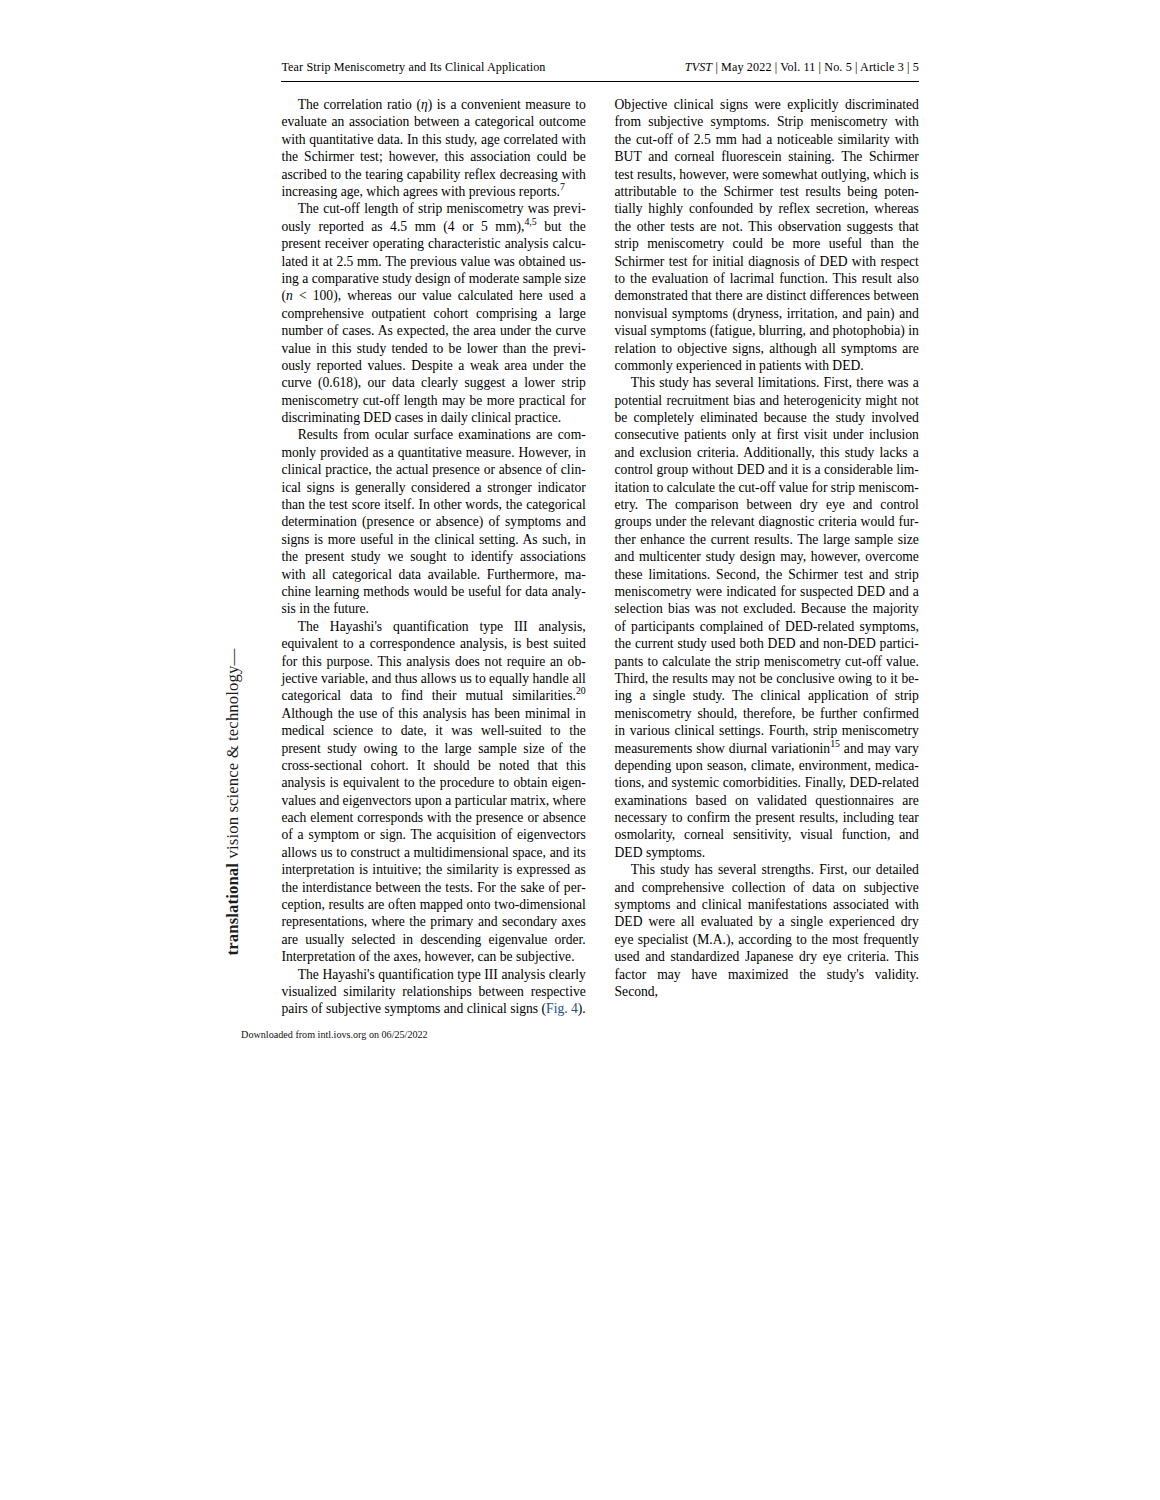Tear Strip Meniscometry and Its Clinical Application
TVST | May 2022 | Vol. 11 | No. 5 | Article 3 | 5
translational vision science & technology—
The correlation ratio (η) is a convenient measure to evaluate an association between a categorical outcome with quantitative data. In this study, age correlated with the Schirmer test; however, this association could be ascribed to the tearing capability reflex decreasing with increasing age, which agrees with previous reports.7
The cut-off length of strip meniscometry was previously reported as 4.5 mm (4 or 5 mm),4,5 but the present receiver operating characteristic analysis calculated it at 2.5 mm. The previous value was obtained using a comparative study design of moderate sample size (n < 100), whereas our value calculated here used a comprehensive outpatient cohort comprising a large number of cases. As expected, the area under the curve value in this study tended to be lower than the previously reported values. Despite a weak area under the curve (0.618), our data clearly suggest a lower strip meniscometry cut-off length may be more practical for discriminating DED cases in daily clinical practice.
Results from ocular surface examinations are commonly provided as a quantitative measure. However, in clinical practice, the actual presence or absence of clinical signs is generally considered a stronger indicator than the test score itself. In other words, the categorical determination (presence or absence) of symptoms and signs is more useful in the clinical setting. As such, in the present study we sought to identify associations with all categorical data available. Furthermore, machine learning methods would be useful for data analysis in the future.
The Hayashi's quantification type III analysis, equivalent to a correspondence analysis, is best suited for this purpose. This analysis does not require an objective variable, and thus allows us to equally handle all categorical data to find their mutual similarities.20 Although the use of this analysis has been minimal in medical science to date, it was well-suited to the present study owing to the large sample size of the cross-sectional cohort. It should be noted that this analysis is equivalent to the procedure to obtain eigenvalues and eigenvectors upon a particular matrix, where each element corresponds with the presence or absence of a symptom or sign. The acquisition of eigenvectors allows us to construct a multidimensional space, and its interpretation is intuitive; the similarity is expressed as the interdistance between the tests. For the sake of perception, results are often mapped onto two-dimensional representations, where the primary and secondary axes are usually selected in descending eigenvalue order. Interpretation of the axes, however, can be subjective.
The Hayashi's quantification type III analysis clearly visualized similarity relationships between respective pairs of subjective symptoms and clinical signs (Fig. 4). Objective clinical signs were explicitly discriminated from subjective symptoms. Strip meniscometry with the cut-off of 2.5 mm had a noticeable similarity with BUT and corneal fluorescein staining. The Schirmer test results, however, were somewhat outlying, which is attributable to the Schirmer test results being potentially highly confounded by reflex secretion, whereas the other tests are not. This observation suggests that strip meniscometry could be more useful than the Schirmer test for initial diagnosis of DED with respect to the evaluation of lacrimal function. This result also demonstrated that there are distinct differences between nonvisual symptoms (dryness, irritation, and pain) and visual symptoms (fatigue, blurring, and photophobia) in relation to objective signs, although all symptoms are commonly experienced in patients with DED.
This study has several limitations. First, there was a potential recruitment bias and heterogenicity might not be completely eliminated because the study involved consecutive patients only at first visit under inclusion and exclusion criteria. Additionally, this study lacks a control group without DED and it is a considerable limitation to calculate the cut-off value for strip meniscometry. The comparison between dry eye and control groups under the relevant diagnostic criteria would further enhance the current results. The large sample size and multicenter study design may, however, overcome these limitations. Second, the Schirmer test and strip meniscometry were indicated for suspected DED and a selection bias was not excluded. Because the majority of participants complained of DED-related symptoms, the current study used both DED and non-DED participants to calculate the strip meniscometry cut-off value. Third, the results may not be conclusive owing to it being a single study. The clinical application of strip meniscometry should, therefore, be further confirmed in various clinical settings. Fourth, strip meniscometry measurements show diurnal variationin15 and may vary depending upon season, climate, environment, medications, and systemic comorbidities. Finally, DED-related examinations based on validated questionnaires are necessary to confirm the present results, including tear osmolarity, corneal sensitivity, visual function, and DED symptoms.
This study has several strengths. First, our detailed and comprehensive collection of data on subjective symptoms and clinical manifestations associated with DED were all evaluated by a single experienced dry eye specialist (M.A.), according to the most frequently used and standardized Japanese dry eye criteria. This factor may have maximized the study's validity. Second,
Downloaded from intl.iovs.org on 06/25/2022